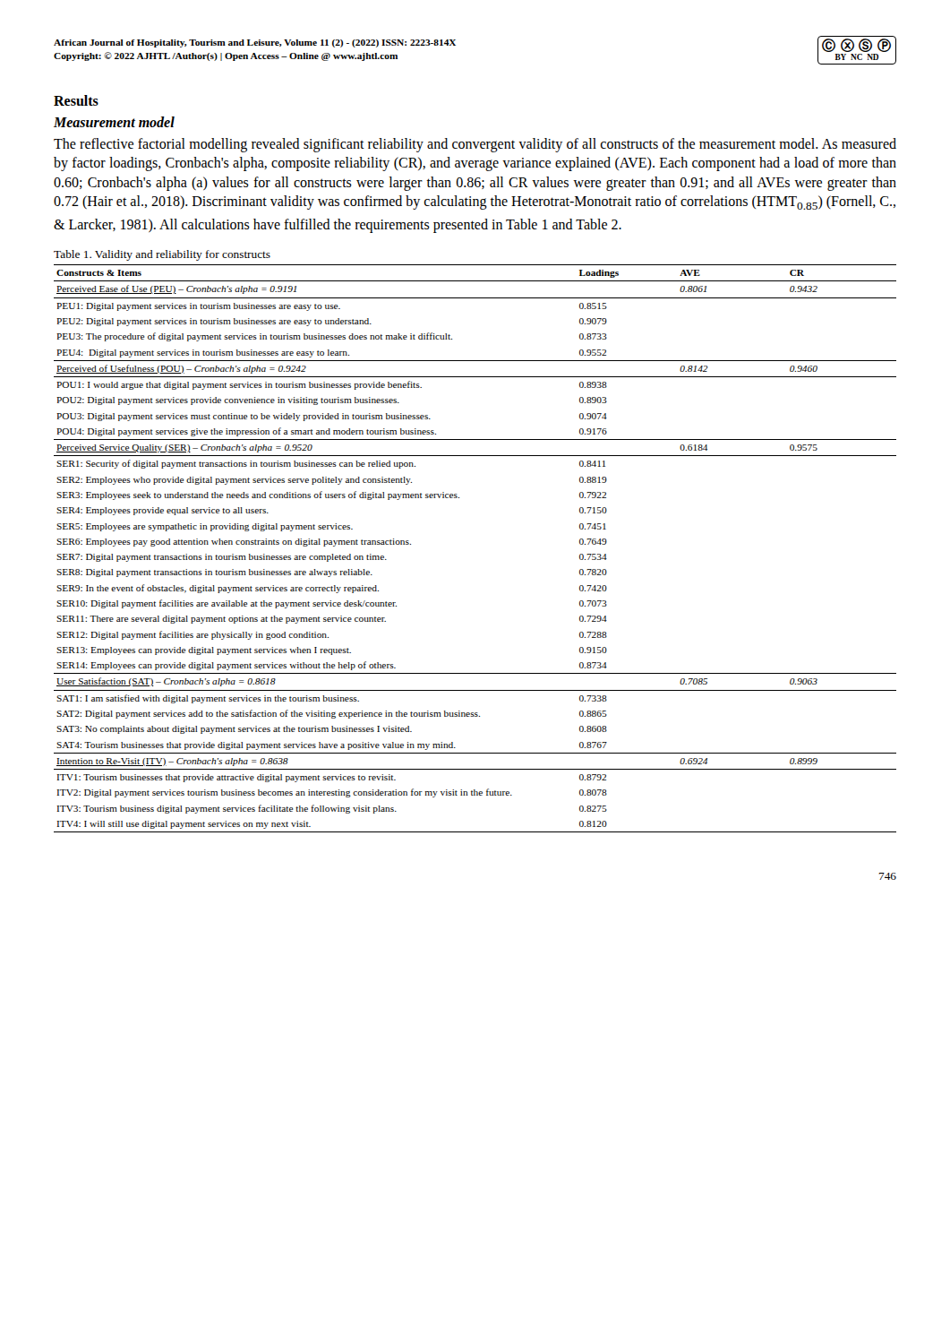African Journal of Hospitality, Tourism and Leisure, Volume 11 (2) - (2022) ISSN: 2223-814X
Copyright: © 2022 AJHTL /Author(s) | Open Access – Online @ www.ajhtl.com
Ⓒ ⓧ Ⓢ Ⓟ
BY NC ND
Results
Measurement model
The reflective factorial modelling revealed significant reliability and convergent validity of all constructs of the measurement model. As measured by factor loadings, Cronbach's alpha, composite reliability (CR), and average variance explained (AVE). Each component had a load of more than 0.60; Cronbach's alpha (a) values for all constructs were larger than 0.86; all CR values were greater than 0.91; and all AVEs were greater than 0.72 (Hair et al., 2018). Discriminant validity was confirmed by calculating the Heterotrat-Monotrait ratio of correlations (HTMT0.85) (Fornell, C., & Larcker, 1981). All calculations have fulfilled the requirements presented in Table 1 and Table 2.
Table 1. Validity and reliability for constructs
| Constructs & Items | Loadings | AVE | CR |
| --- | --- | --- | --- |
| Perceived Ease of Use (PEU) – Cronbach's alpha = 0.9191 | | 0.8061 | 0.9432 |
| PEU1: Digital payment services in tourism businesses are easy to use. | 0.8515 | | |
| PEU2: Digital payment services in tourism businesses are easy to understand. | 0.9079 | | |
| PEU3: The procedure of digital payment services in tourism businesses does not make it difficult. | 0.8733 | | |
| PEU4: Digital payment services in tourism businesses are easy to learn. | 0.9552 | | |
| Perceived of Usefulness (POU) – Cronbach's alpha = 0.9242 | | 0.8142 | 0.9460 |
| POU1: I would argue that digital payment services in tourism businesses provide benefits. | 0.8938 | | |
| POU2: Digital payment services provide convenience in visiting tourism businesses. | 0.8903 | | |
| POU3: Digital payment services must continue to be widely provided in tourism businesses. | 0.9074 | | |
| POU4: Digital payment services give the impression of a smart and modern tourism business. | 0.9176 | | |
| Perceived Service Quality (SER) – Cronbach's alpha = 0.9520 | | 0.6184 | 0.9575 |
| SER1: Security of digital payment transactions in tourism businesses can be relied upon. | 0.8411 | | |
| SER2: Employees who provide digital payment services serve politely and consistently. | 0.8819 | | |
| SER3: Employees seek to understand the needs and conditions of users of digital payment services. | 0.7922 | | |
| SER4: Employees provide equal service to all users. | 0.7150 | | |
| SER5: Employees are sympathetic in providing digital payment services. | 0.7451 | | |
| SER6: Employees pay good attention when constraints on digital payment transactions. | 0.7649 | | |
| SER7: Digital payment transactions in tourism businesses are completed on time. | 0.7534 | | |
| SER8: Digital payment transactions in tourism businesses are always reliable. | 0.7820 | | |
| SER9: In the event of obstacles, digital payment services are correctly repaired. | 0.7420 | | |
| SER10: Digital payment facilities are available at the payment service desk/counter. | 0.7073 | | |
| SER11: There are several digital payment options at the payment service counter. | 0.7294 | | |
| SER12: Digital payment facilities are physically in good condition. | 0.7288 | | |
| SER13: Employees can provide digital payment services when I request. | 0.9150 | | |
| SER14: Employees can provide digital payment services without the help of others. | 0.8734 | | |
| User Satisfaction (SAT) – Cronbach's alpha = 0.8618 | | 0.7085 | 0.9063 |
| SAT1: I am satisfied with digital payment services in the tourism business. | 0.7338 | | |
| SAT2: Digital payment services add to the satisfaction of the visiting experience in the tourism business. | 0.8865 | | |
| SAT3: No complaints about digital payment services at the tourism businesses I visited. | 0.8608 | | |
| SAT4: Tourism businesses that provide digital payment services have a positive value in my mind. | 0.8767 | | |
| Intention to Re-Visit (ITV) – Cronbach's alpha = 0.8638 | | 0.6924 | 0.8999 |
| ITV1: Tourism businesses that provide attractive digital payment services to revisit. | 0.8792 | | |
| ITV2: Digital payment services tourism business becomes an interesting consideration for my visit in the future. | 0.8078 | | |
| ITV3: Tourism business digital payment services facilitate the following visit plans. | 0.8275 | | |
| ITV4: I will still use digital payment services on my next visit. | 0.8120 | | |
746